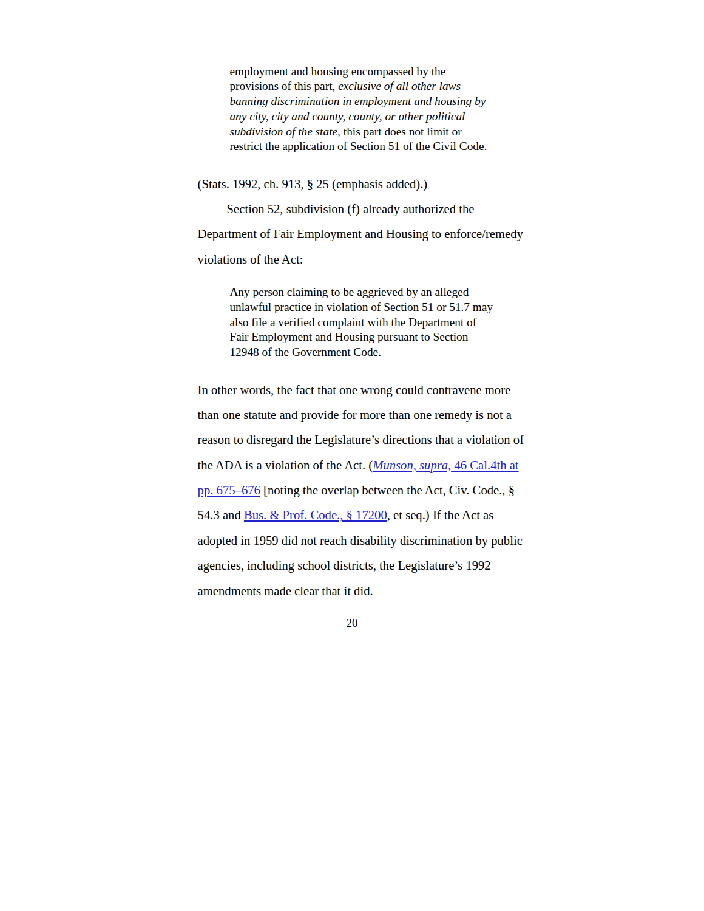employment and housing encompassed by the provisions of this part, exclusive of all other laws banning discrimination in employment and housing by any city, city and county, county, or other political subdivision of the state, this part does not limit or restrict the application of Section 51 of the Civil Code.
(Stats. 1992, ch. 913, § 25 (emphasis added).)
Section 52, subdivision (f) already authorized the Department of Fair Employment and Housing to enforce/remedy violations of the Act:
Any person claiming to be aggrieved by an alleged unlawful practice in violation of Section 51 or 51.7 may also file a verified complaint with the Department of Fair Employment and Housing pursuant to Section 12948 of the Government Code.
In other words, the fact that one wrong could contravene more than one statute and provide for more than one remedy is not a reason to disregard the Legislature’s directions that a violation of the ADA is a violation of the Act. (Munson, supra, 46 Cal.4th at pp. 675–676 [noting the overlap between the Act, Civ. Code., § 54.3 and Bus. & Prof. Code., § 17200, et seq.) If the Act as adopted in 1959 did not reach disability discrimination by public agencies, including school districts, the Legislature’s 1992 amendments made clear that it did.
20